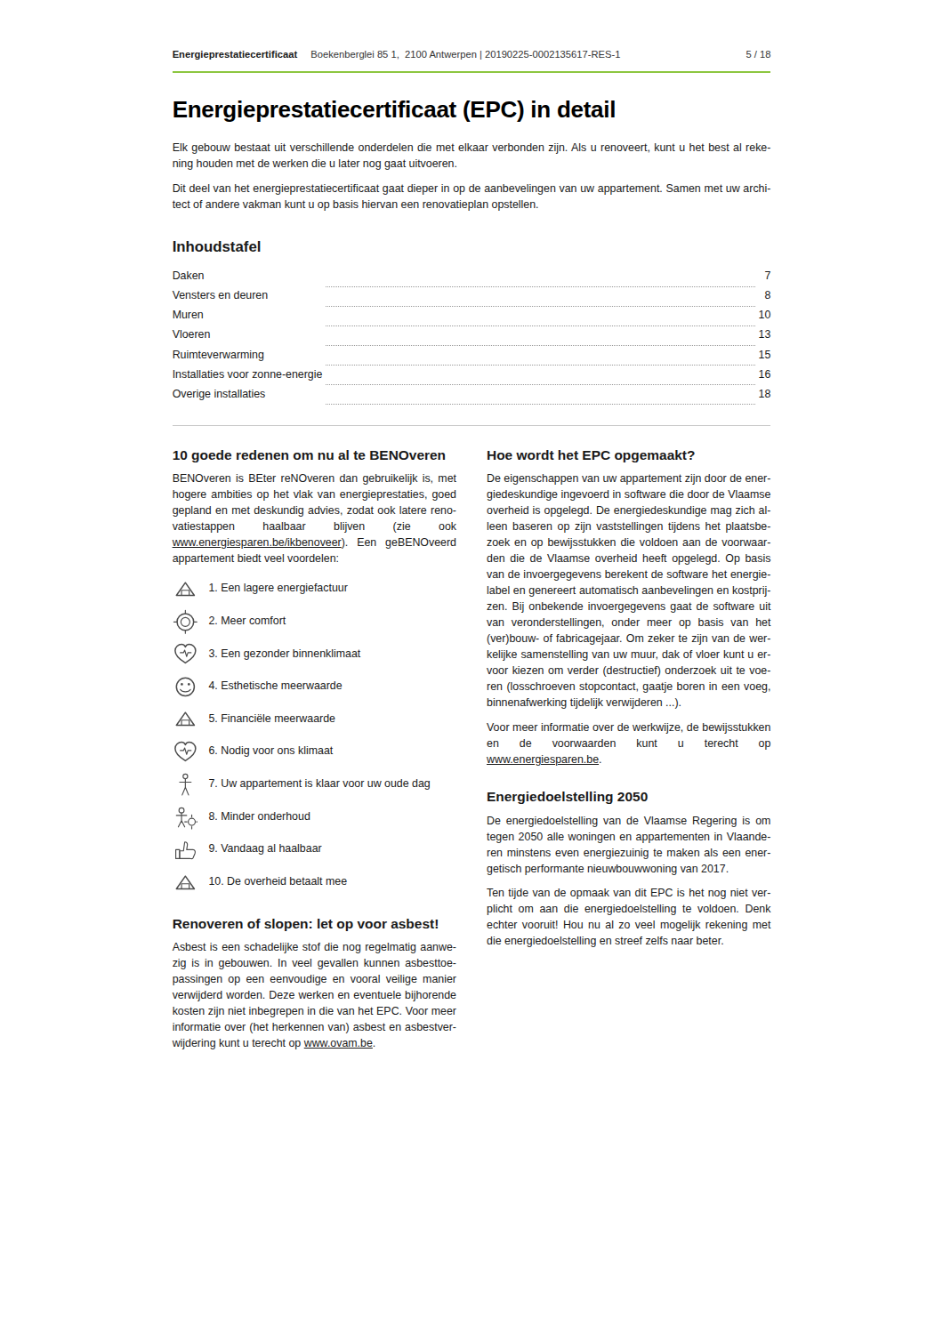Energieprestatiecertificaat Boekenberglei 85 1, 2100 Antwerpen | 20190225-0002135617-RES-1 5 / 18
Energieprestatiecertificaat (EPC) in detail
Elk gebouw bestaat uit verschillende onderdelen die met elkaar verbonden zijn. Als u renoveert, kunt u het best al rekening houden met de werken die u later nog gaat uitvoeren.
Dit deel van het energieprestatiecertificaat gaat dieper in op de aanbevelingen van uw appartement. Samen met uw architect of andere vakman kunt u op basis hiervan een renovatieplan opstellen.
Inhoudstafel
| Daken | | 7 |
| Vensters en deuren | | 8 |
| Muren | | 10 |
| Vloeren | | 13 |
| Ruimteverwarming | | 15 |
| Installaties voor zonne-energie | | 16 |
| Overige installaties | | 18 |
10 goede redenen om nu al te BENOveren
BENOveren is BEter reNOveren dan gebruikelijk is, met hogere ambities op het vlak van energieprestaties, goed gepland en met deskundig advies, zodat ook latere renovatiestappen haalbaar blijven (zie ook www.energiesparen.be/ikbenoveer). Een geBENOveerd appartement biedt veel voordelen:
1. Een lagere energiefactuur
2. Meer comfort
3. Een gezonder binnenklimaat
4. Esthetische meerwaarde
5. Financiële meerwaarde
6. Nodig voor ons klimaat
7. Uw appartement is klaar voor uw oude dag
8. Minder onderhoud
9. Vandaag al haalbaar
10. De overheid betaalt mee
Renoveren of slopen: let op voor asbest!
Asbest is een schadelijke stof die nog regelmatig aanwezig is in gebouwen. In veel gevallen kunnen asbesttoepassingen op een eenvoudige en vooral veilige manier verwijderd worden. Deze werken en eventuele bijhorende kosten zijn niet inbegrepen in die van het EPC. Voor meer informatie over (het herkennen van) asbest en asbestverwijdering kunt u terecht op www.ovam.be.
Hoe wordt het EPC opgemaakt?
De eigenschappen van uw appartement zijn door de ener­giedeskundige ingevoerd in software die door de Vlaamse overheid is opgelegd. De energiedeskundige mag zich alleen baseren op zijn vaststellingen tijdens het plaatsbezoek en op bewijsstukken die voldoen aan de voorwaarden die de Vlaam­se overheid heeft opgelegd. Op basis van de invoergegevens berekent de software het energielabel en genereert automatisch aanbevelingen en kostprijzen. Bij onbekende invoergegevens gaat de software uit van veronderstellingen, onder meer op basis van het (ver)bouw- of fabricagejaar. Om zeker te zijn van de werkelijke samenstelling van uw muur, dak of vloer kunt u ervoor kiezen om verder (destructief) onderzoek uit te voeren (losschroeven stopcontact, gaatje boren in een voeg, binnenafwerking tijdelijk verwijderen ...).
Voor meer informatie over de werkwijze, de bewijs­stukken en de voorwaarden kunt u terecht op www.energiesparen.be.
Energiedoelstelling 2050
De energiedoelstelling van de Vlaamse Regering is om tegen 2050 alle woningen en appartementen in Vlaanderen min­stens even energiezuinig te maken als een energetisch per­formante nieuwbouwwoning van 2017.
Ten tijde van de opmaak van dit EPC is het nog niet verplicht om aan die energiedoelstelling te voldoen. Denk echter vooruit! Hou nu al zo veel mogelijk rekening met die ener­giedoelstelling en streef zelfs naar beter.